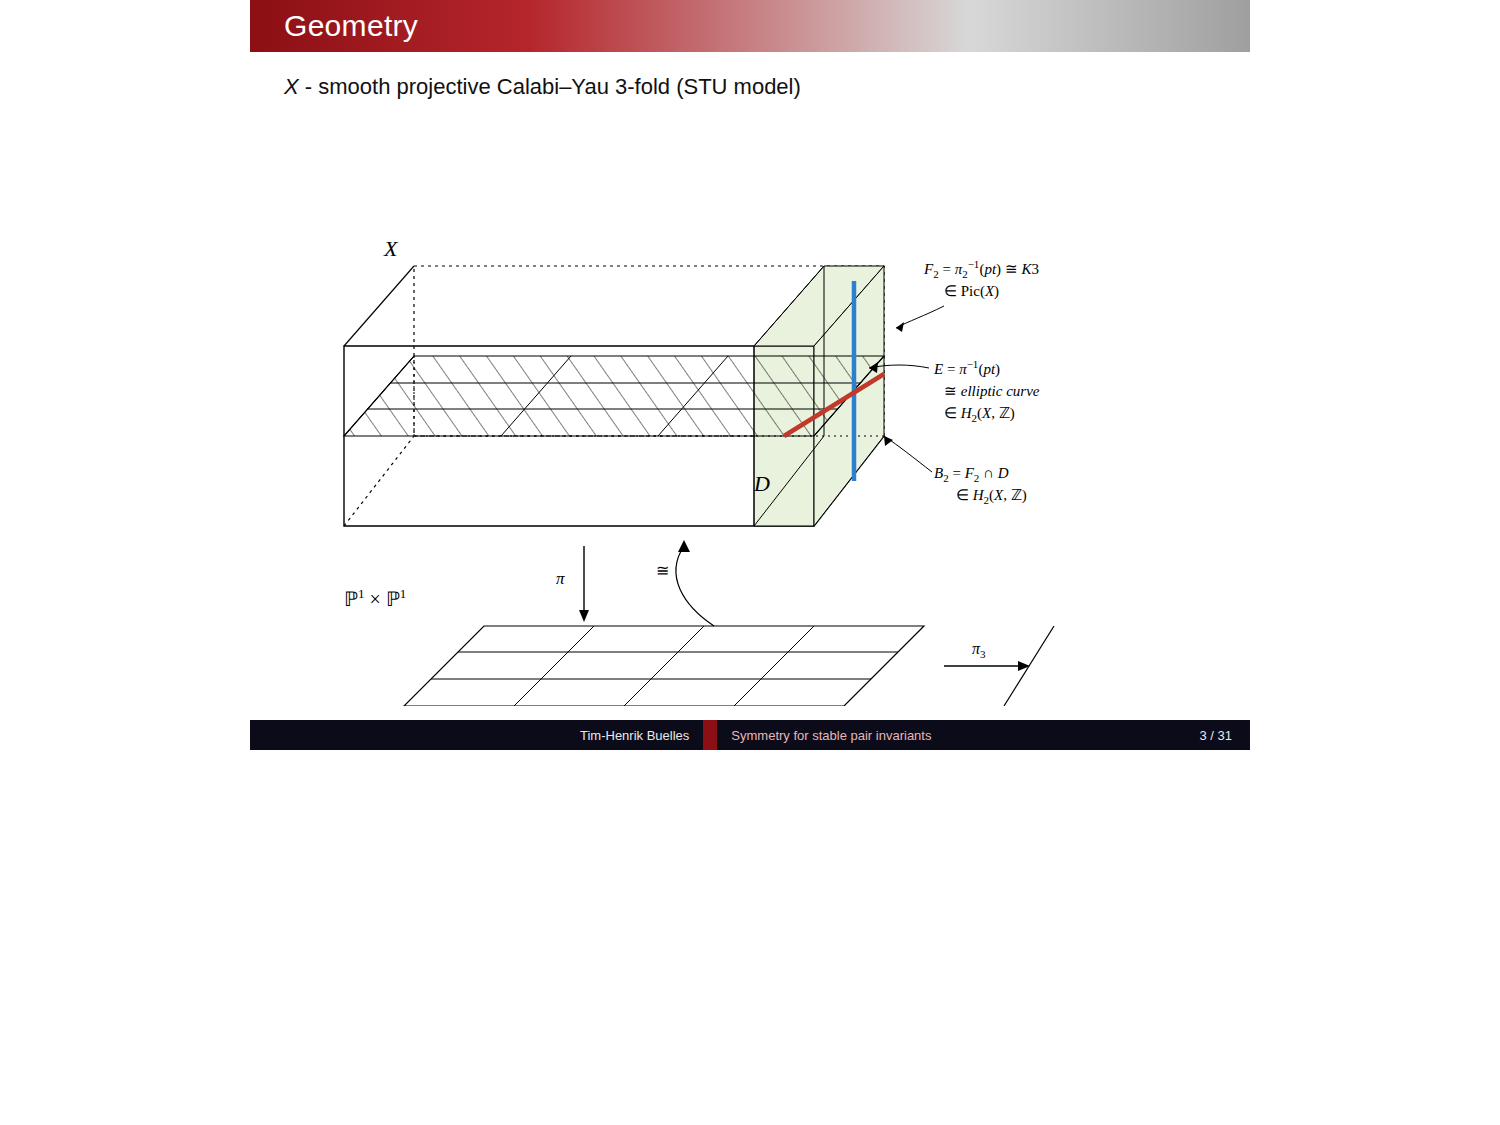Geometry
X - smooth projective Calabi–Yau 3-fold (STU model)
X D F2 = π2−1(pt) ≅ K3 ∈ Pic(X) E = π−1(pt) ≅ elliptic curve ∈ H2(X, ℤ) B2 = F2 ∩ D ∈ H2(X, ℤ) ℙ1 × ℙ1 π ≅ π3 π2
Tim-Henrik Buelles Symmetry for stable pair invariants 3 / 31